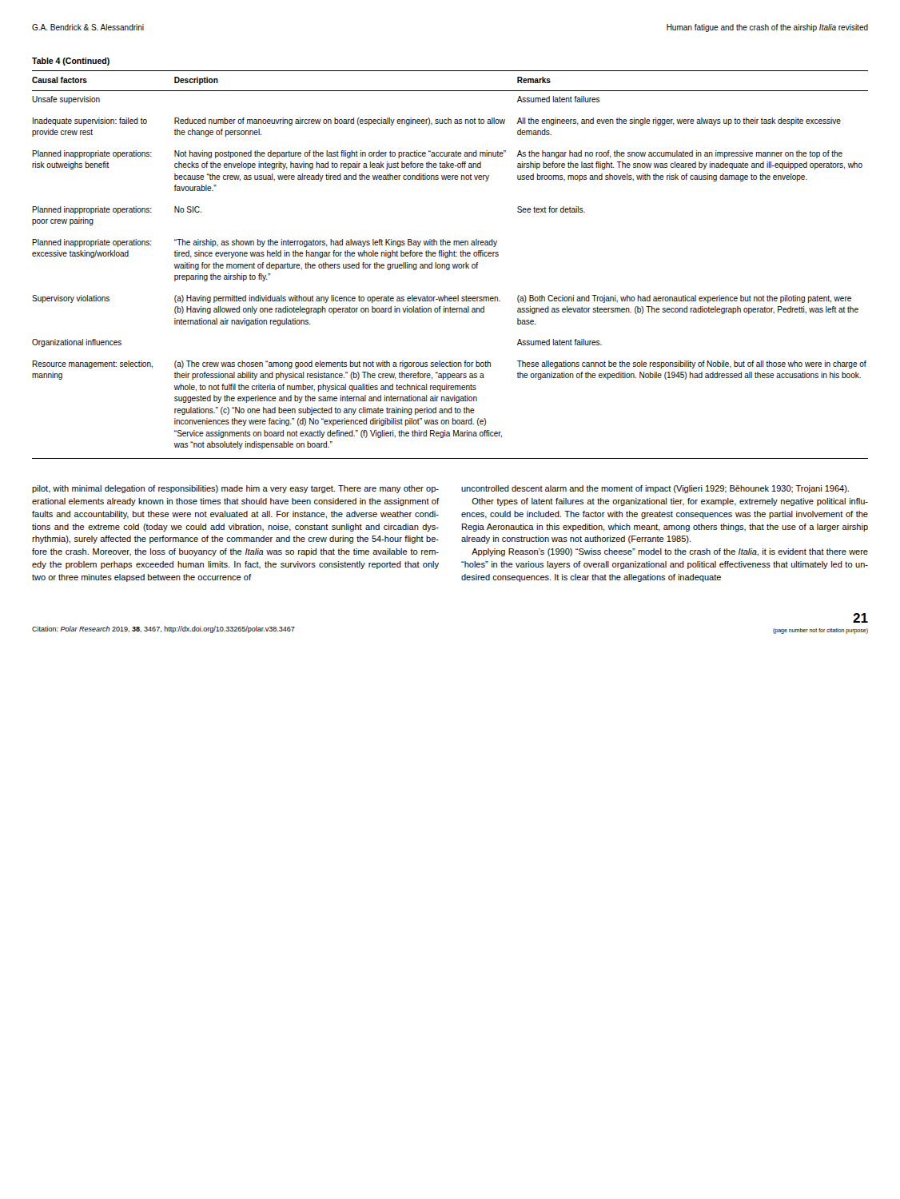G.A. Bendrick & S. Alessandrini
Human fatigue and the crash of the airship Italia revisited
Table 4 (Continued)
| Causal factors | Description | Remarks |
| --- | --- | --- |
| Unsafe supervision | | Assumed latent failures |
| Inadequate supervision: failed to provide crew rest | Reduced number of manoeuvring aircrew on board (especially engineer), such as not to allow the change of personnel. | All the engineers, and even the single rigger, were always up to their task despite excessive demands. |
| Planned inappropriate operations: risk outweighs benefit | Not having postponed the departure of the last flight in order to practice “accurate and minute” checks of the envelope integrity, having had to repair a leak just before the take-off and because “the crew, as usual, were already tired and the weather conditions were not very favourable.” | As the hangar had no roof, the snow accumulated in an impressive manner on the top of the airship before the last flight. The snow was cleared by inadequate and ill-equipped operators, who used brooms, mops and shovels, with the risk of causing damage to the envelope. |
| Planned inappropriate operations: poor crew pairing | No SIC. | See text for details. |
| Planned inappropriate operations: excessive tasking/workload | “The airship, as shown by the interrogators, had always left Kings Bay with the men already tired, since everyone was held in the hangar for the whole night before the flight: the officers waiting for the moment of departure, the others used for the gruelling and long work of preparing the airship to fly.” | |
| Supervisory violations | (a) Having permitted individuals without any licence to operate as elevator-wheel steersmen. (b) Having allowed only one radiotelegraph operator on board in violation of internal and international air navigation regulations. | (a) Both Cecioni and Trojani, who had aeronautical experience but not the piloting patent, were assigned as elevator steersmen. (b) The second radiotelegraph operator, Pedretti, was left at the base. |
| Organizational influences | | Assumed latent failures. |
| Resource management: selection, manning | (a) The crew was chosen “among good elements but not with a rigorous selection for both their professional ability and physical resistance.” (b) The crew, therefore, “appears as a whole, to not fulfil the criteria of number, physical qualities and technical requirements suggested by the experience and by the same internal and international air navigation regulations.” (c) “No one had been subjected to any climate training period and to the inconveniences they were facing.” (d) No “experienced dirigibilist pilot” was on board. (e) “Service assignments on board not exactly defined.” (f) Viglieri, the third Regia Marina officer, was “not absolutely indispensable on board.” | These allegations cannot be the sole responsibility of Nobile, but of all those who were in charge of the organization of the expedition. Nobile (1945) had addressed all these accusations in his book. |
pilot, with minimal delegation of responsibilities) made him a very easy target. There are many other operational elements already known in those times that should have been considered in the assignment of faults and accountability, but these were not evaluated at all. For instance, the adverse weather conditions and the extreme cold (today we could add vibration, noise, constant sunlight and circadian dysrhythmia), surely affected the performance of the commander and the crew during the 54-hour flight before the crash. Moreover, the loss of buoyancy of the Italia was so rapid that the time available to remedy the problem perhaps exceeded human limits. In fact, the survivors consistently reported that only two or three minutes elapsed between the occurrence of
uncontrolled descent alarm and the moment of impact (Viglieri 1929; Běhounek 1930; Trojani 1964).
Other types of latent failures at the organizational tier, for example, extremely negative political influences, could be included. The factor with the greatest consequences was the partial involvement of the Regia Aeronautica in this expedition, which meant, among others things, that the use of a larger airship already in construction was not authorized (Ferrante 1985).
Applying Reason’s (1990) “Swiss cheese” model to the crash of the Italia, it is evident that there were “holes” in the various layers of overall organizational and political effectiveness that ultimately led to undesired consequences. It is clear that the allegations of inadequate
Citation: Polar Research 2019, 38, 3467, http://dx.doi.org/10.33265/polar.v38.3467
21 (page number not for citation purpose)